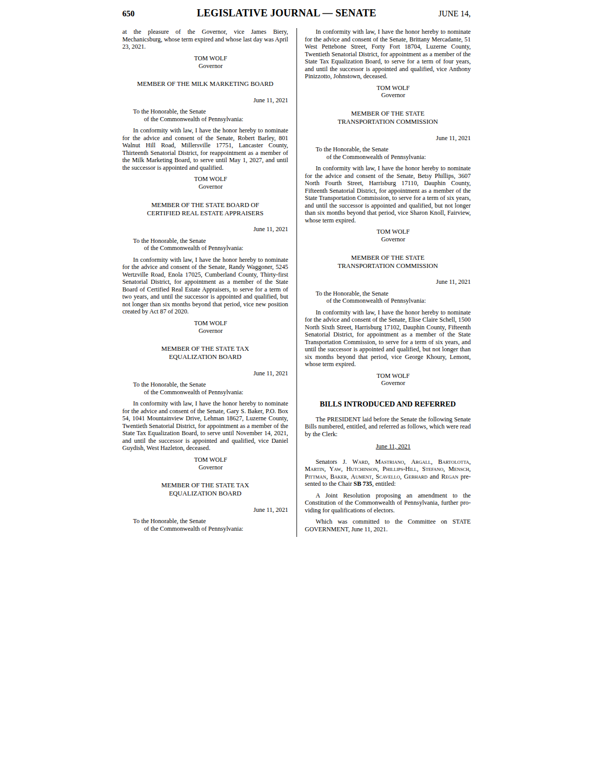650
LEGISLATIVE JOURNAL — SENATE
JUNE 14,
at the pleasure of the Governor, vice James Biery, Mechanicsburg, whose term expired and whose last day was April 23, 2021.
TOM WOLF Governor
Member of the Milk Marketing Board
June 11, 2021
To the Honorable, the Senateof the Commonwealth of Pennsylvania:
In conformity with law, I have the honor hereby to nominate for the advice and consent of the Senate, Robert Barley, 801 Walnut Hill Road, Millersville 17751, Lancaster County, Thirteenth Senatorial District, for reappointment as a member of the Milk Marketing Board, to serve until May 1, 2027, and until the successor is appointed and qualified.
TOM WOLF Governor
Member of the State Board of
Certified Real Estate Appraisers
June 11, 2021
To the Honorable, the Senateof the Commonwealth of Pennsylvania:
In conformity with law, I have the honor hereby to nominate for the advice and consent of the Senate, Randy Waggoner, 5245 Wertzville Road, Enola 17025, Cumberland County, Thirty-first Senatorial District, for appointment as a member of the State Board of Certified Real Estate Appraisers, to serve for a term of two years, and until the successor is appointed and qualified, but not longer than six months beyond that period, vice new position created by Act 87 of 2020.
TOM WOLF Governor
Member of the State Tax
Equalization Board
June 11, 2021
To the Honorable, the Senateof the Commonwealth of Pennsylvania:
In conformity with law, I have the honor hereby to nominate for the advice and consent of the Senate, Gary S. Baker, P.O. Box 54, 1041 Mountainview Drive, Lehman 18627, Luzerne County, Twentieth Senatorial District, for appointment as a member of the State Tax Equalization Board, to serve until November 14, 2021, and until the successor is appointed and qualified, vice Daniel Guydish, West Hazleton, deceased.
TOM WOLF Governor
Member of the State Tax
Equalization Board
June 11, 2021
To the Honorable, the Senateof the Commonwealth of Pennsylvania:
In conformity with law, I have the honor hereby to nominate for the advice and consent of the Senate, Brittany Mercadante, 51 West Pettebone Street, Forty Fort 18704, Luzerne County, Twentieth Senatorial District, for appointment as a member of the State Tax Equalization Board, to serve for a term of four years, and until the successor is appointed and qualified, vice Anthony Pinizzotto, Johnstown, deceased.
TOM WOLF Governor
Member of the State
Transportation Commission
June 11, 2021
To the Honorable, the Senateof the Commonwealth of Pennsylvania:
In conformity with law, I have the honor hereby to nominate for the advice and consent of the Senate, Betsy Phillips, 3607 North Fourth Street, Harrisburg 17110, Dauphin County, Fifteenth Senatorial District, for appointment as a member of the State Transportation Commission, to serve for a term of six years, and until the successor is appointed and qualified, but not longer than six months beyond that period, vice Sharon Knoll, Fairview, whose term expired.
TOM WOLF Governor
Member of the State
Transportation Commission
June 11, 2021
To the Honorable, the Senateof the Commonwealth of Pennsylvania:
In conformity with law, I have the honor hereby to nominate for the advice and consent of the Senate, Elise Claire Schell, 1500 North Sixth Street, Harrisburg 17102, Dauphin County, Fifteenth Senatorial District, for appointment as a member of the State Transportation Commission, to serve for a term of six years, and until the successor is appointed and qualified, but not longer than six months beyond that period, vice George Khoury, Lemont, whose term expired.
TOM WOLF Governor
BILLS INTRODUCED AND REFERRED
The PRESIDENT laid before the Senate the following Senate Bills numbered, entitled, and referred as follows, which were read by the Clerk:
June 11, 2021
Senators J. Ward, Mastriano, Argall, Bartolotta, Martin, Yaw, Hutchinson, Phillips-Hill, Stefano, Mensch, Pittman, Baker, Aument, Scavello, Gebhard and Regan presented to the Chair SB 735, entitled:
A Joint Resolution proposing an amendment to the Constitution of the Commonwealth of Pennsylvania, further providing for qualifications of electors.
Which was committed to the Committee on STATE GOVERNMENT, June 11, 2021.